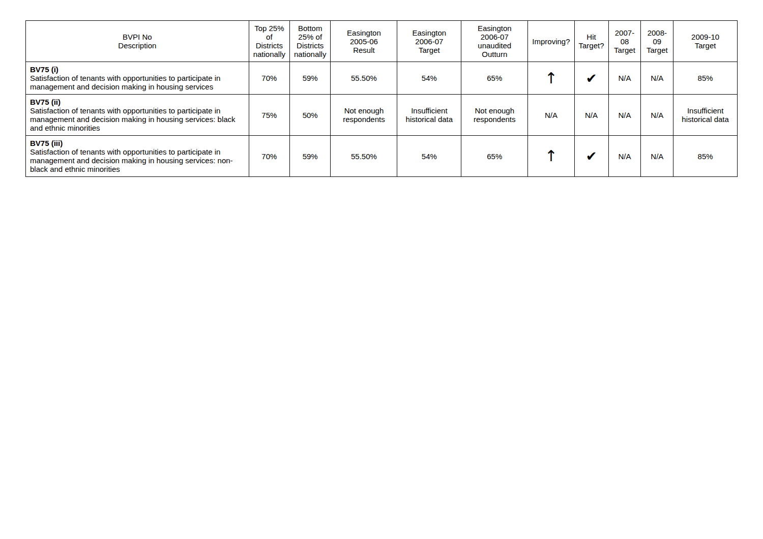| BVPI No Description | Top 25% of Districts nationally | Bottom 25% of Districts nationally | Easington 2005-06 Result | Easington 2006-07 Target | Easington 2006-07 unaudited Outturn | Improving? | Hit Target? | 2007-08 Target | 2008-09 Target | 2009-10 Target |
| --- | --- | --- | --- | --- | --- | --- | --- | --- | --- | --- |
| BV75 (i) Satisfaction of tenants with opportunities to participate in management and decision making in housing services | 70% | 59% | 55.50% | 54% | 65% | ↑ | ✔ | N/A | N/A | 85% |
| BV75 (ii) Satisfaction of tenants with opportunities to participate in management and decision making in housing services: black and ethnic minorities | 75% | 50% | Not enough respondents | Insufficient historical data | Not enough respondents | N/A | N/A | N/A | N/A | Insufficient historical data |
| BV75 (iii) Satisfaction of tenants with opportunities to participate in management and decision making in housing services: non-black and ethnic minorities | 70% | 59% | 55.50% | 54% | 65% | ↑ | ✔ | N/A | N/A | 85% |